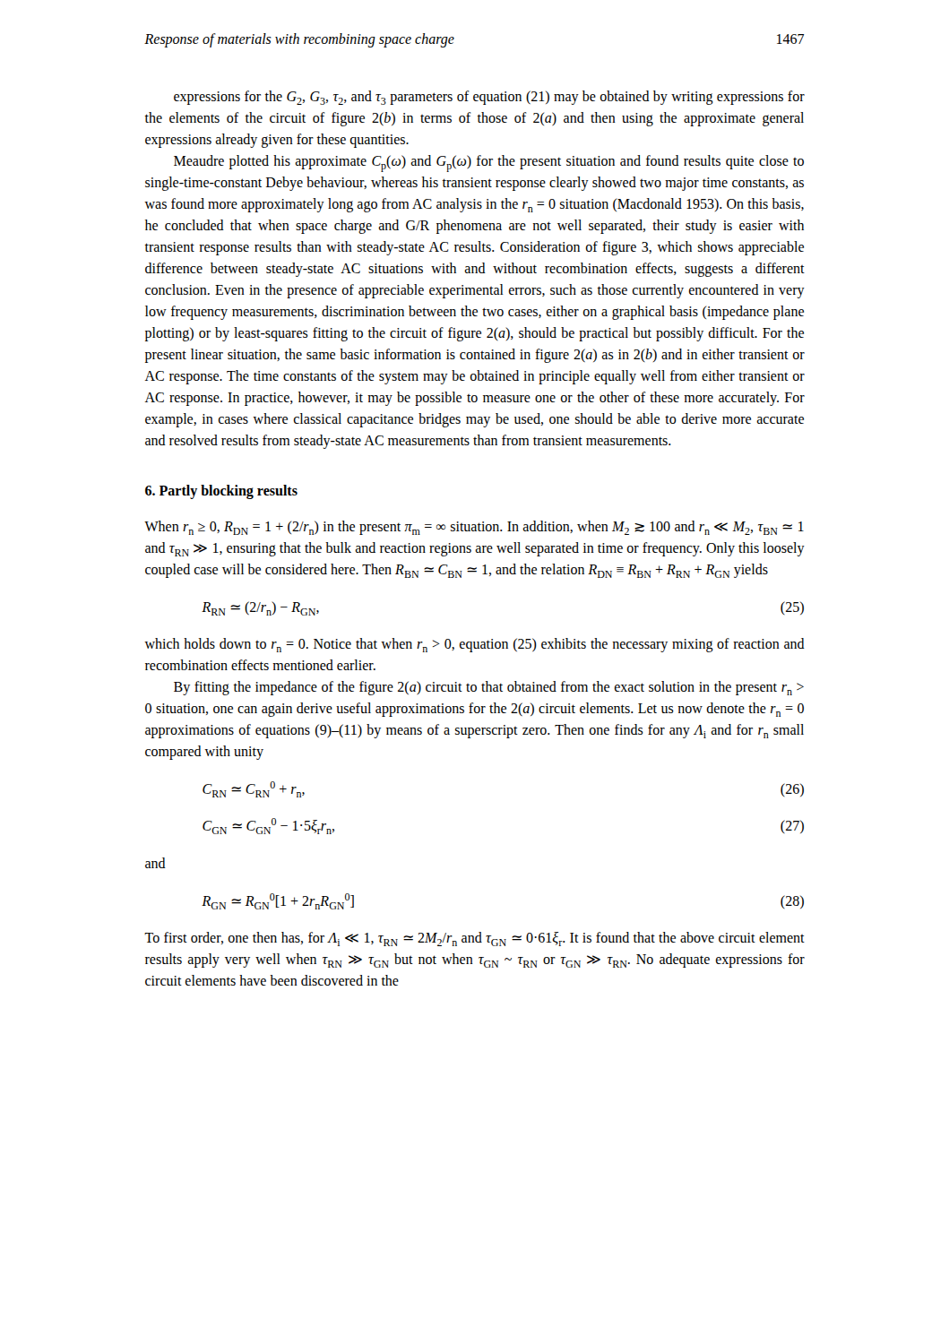Response of materials with recombining space charge 1467
expressions for the G2, G3, τ2, and τ3 parameters of equation (21) may be obtained by writing expressions for the elements of the circuit of figure 2(b) in terms of those of 2(a) and then using the approximate general expressions already given for these quantities.
Meaudre plotted his approximate Cp(ω) and Gp(ω) for the present situation and found results quite close to single-time-constant Debye behaviour, whereas his transient response clearly showed two major time constants, as was found more approximately long ago from AC analysis in the rn = 0 situation (Macdonald 1953). On this basis, he concluded that when space charge and G/R phenomena are not well separated, their study is easier with transient response results than with steady-state AC results. Consideration of figure 3, which shows appreciable difference between steady-state AC situations with and without recombination effects, suggests a different conclusion. Even in the presence of appreciable experimental errors, such as those currently encountered in very low frequency measurements, discrimination between the two cases, either on a graphical basis (impedance plane plotting) or by least-squares fitting to the circuit of figure 2(a), should be practical but possibly difficult. For the present linear situation, the same basic information is contained in figure 2(a) as in 2(b) and in either transient or AC response. The time constants of the system may be obtained in principle equally well from either transient or AC response. In practice, however, it may be possible to measure one or the other of these more accurately. For example, in cases where classical capacitance bridges may be used, one should be able to derive more accurate and resolved results from steady-state AC measurements than from transient measurements.
6. Partly blocking results
When rn ≥ 0, RDN = 1 + (2/rn) in the present πm = ∞ situation. In addition, when M2 ≳ 100 and rn ≪ M2, τBN ≃ 1 and τRN ≫ 1, ensuring that the bulk and reaction regions are well separated in time or frequency. Only this loosely coupled case will be considered here. Then RBN ≃ CBN ≃ 1, and the relation RDN ≡ RBN + RRN + RGN yields
RRN ≃ (2/rn) − RGN, (25)
which holds down to rn = 0. Notice that when rn > 0, equation (25) exhibits the necessary mixing of reaction and recombination effects mentioned earlier.
By fitting the impedance of the figure 2(a) circuit to that obtained from the exact solution in the present rn > 0 situation, one can again derive useful approximations for the 2(a) circuit elements. Let us now denote the rn = 0 approximations of equations (9)–(11) by means of a superscript zero. Then one finds for any Λi and for rn small compared with unity
CRN ≃ CRN0 + rn, (26)
CGN ≃ CGN0 − 1·5ξrrn, (27)
and
RGN ≃ RGN0[1 + 2rnRGN0] (28)
To first order, one then has, for Λi ≪ 1, τRN ≃ 2M2/rn and τGN ≃ 0·61ξr. It is found that the above circuit element results apply very well when τRN ≫ τGN but not when τGN ~ τRN or τGN ≫ τRN. No adequate expressions for circuit elements have been discovered in the